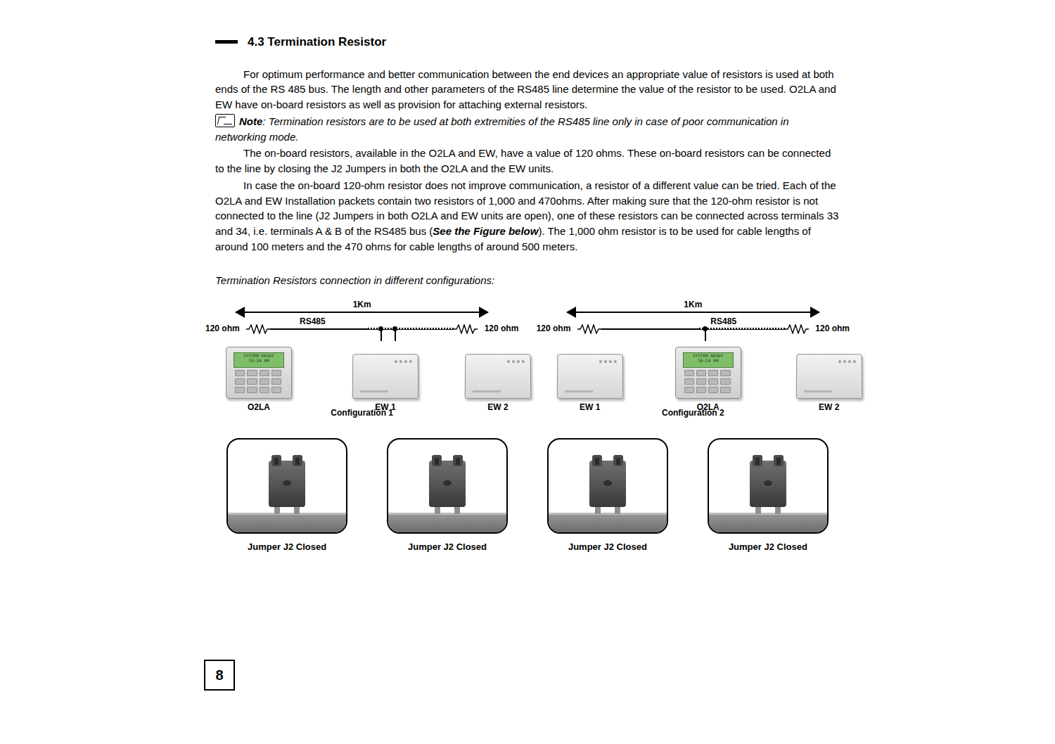4.3 Termination Resistor
For optimum performance and better communication between the end devices an appropriate value of resistors is used at both ends of the RS 485 bus. The length and other parameters of the RS485 line determine the value of the resistor to be used. O2LA and EW have on-board resistors as well as provision for attaching external resistors.
Note: Termination resistors are to be used at both extremities of the RS485 line only in case of poor communication in networking mode.
The on-board resistors, available in the O2LA and EW, have a value of 120 ohms. These on-board resistors can be connected to the line by closing the J2 Jumpers in both the O2LA and the EW units.
In case the on-board 120-ohm resistor does not improve communication, a resistor of a different value can be tried. Each of the O2LA and EW Installation packets contain two resistors of 1,000 and 470ohms. After making sure that the 120-ohm resistor is not connected to the line (J2 Jumpers in both O2LA and EW units are open), one of these resistors can be connected across terminals 33 and 34, i.e. terminals A & B of the RS485 bus (See the Figure below). The 1,000 ohm resistor is to be used for cable lengths of around 100 meters and the 470 ohms for cable lengths of around 500 meters.
Termination Resistors connection in different configurations:
1Km
120 ohm
RS485
120 ohm
SYSTEM READY
10:24 AM
O2LA
EW 1
EW 2
Configuration 1
1Km
120 ohm
RS485
120 ohm
EW 1
SYSTEM READY
10:24 AM
O2LA
EW 2
Configuration 2
Jumper J2 Closed
Jumper J2 Closed
Jumper J2 Closed
Jumper J2 Closed
8